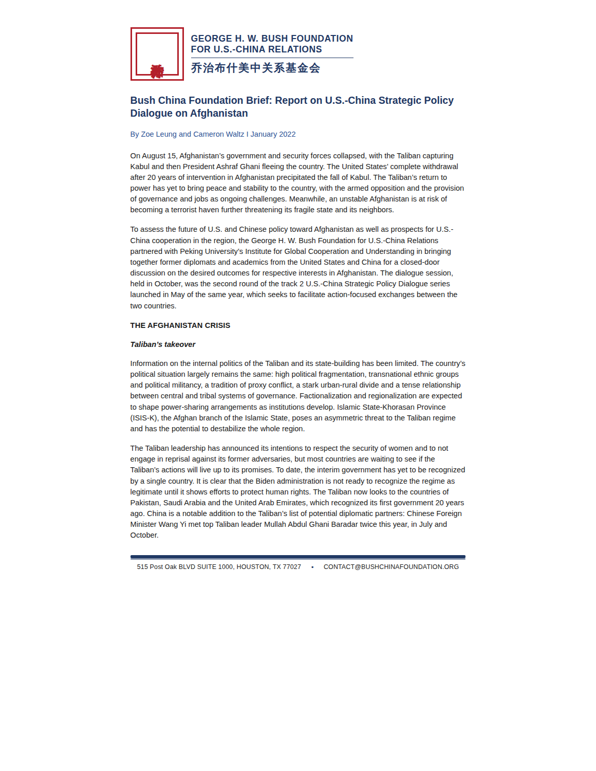George H. W. Bush Foundation
for U.S.-China Relations
乔治布什美中关系基金会
Bush China Foundation Brief: Report on U.S.-China Strategic Policy Dialogue on Afghanistan
By Zoe Leung and Cameron Waltz I January 2022
On August 15, Afghanistan’s government and security forces collapsed, with the Taliban capturing Kabul and then President Ashraf Ghani fleeing the country. The United States’ complete withdrawal after 20 years of intervention in Afghanistan precipitated the fall of Kabul. The Taliban’s return to power has yet to bring peace and stability to the country, with the armed opposition and the provision of governance and jobs as ongoing challenges. Meanwhile, an unstable Afghanistan is at risk of becoming a terrorist haven further threatening its fragile state and its neighbors.
To assess the future of U.S. and Chinese policy toward Afghanistan as well as prospects for U.S.-China cooperation in the region, the George H. W. Bush Foundation for U.S.-China Relations partnered with Peking University’s Institute for Global Cooperation and Understanding in bringing together former diplomats and academics from the United States and China for a closed-door discussion on the desired outcomes for respective interests in Afghanistan. The dialogue session, held in October, was the second round of the track 2 U.S.-China Strategic Policy Dialogue series launched in May of the same year, which seeks to facilitate action-focused exchanges between the two countries.
THE AFGHANISTAN CRISIS
Taliban’s takeover
Information on the internal politics of the Taliban and its state-building has been limited. The country’s political situation largely remains the same: high political fragmentation, transnational ethnic groups and political militancy, a tradition of proxy conflict, a stark urban-rural divide and a tense relationship between central and tribal systems of governance. Factionalization and regionalization are expected to shape power-sharing arrangements as institutions develop. Islamic State-Khorasan Province (ISIS-K), the Afghan branch of the Islamic State, poses an asymmetric threat to the Taliban regime and has the potential to destabilize the whole region.
The Taliban leadership has announced its intentions to respect the security of women and to not engage in reprisal against its former adversaries, but most countries are waiting to see if the Taliban’s actions will live up to its promises. To date, the interim government has yet to be recognized by a single country. It is clear that the Biden administration is not ready to recognize the regime as legitimate until it shows efforts to protect human rights. The Taliban now looks to the countries of Pakistan, Saudi Arabia and the United Arab Emirates, which recognized its first government 20 years ago. China is a notable addition to the Taliban’s list of potential diplomatic partners: Chinese Foreign Minister Wang Yi met top Taliban leader Mullah Abdul Ghani Baradar twice this year, in July and October.
515 Post Oak BLVD SUITE 1000, HOUSTON, TX 77027 ▪ CONTACT@BUSHCHINAFOUNDATION.ORG